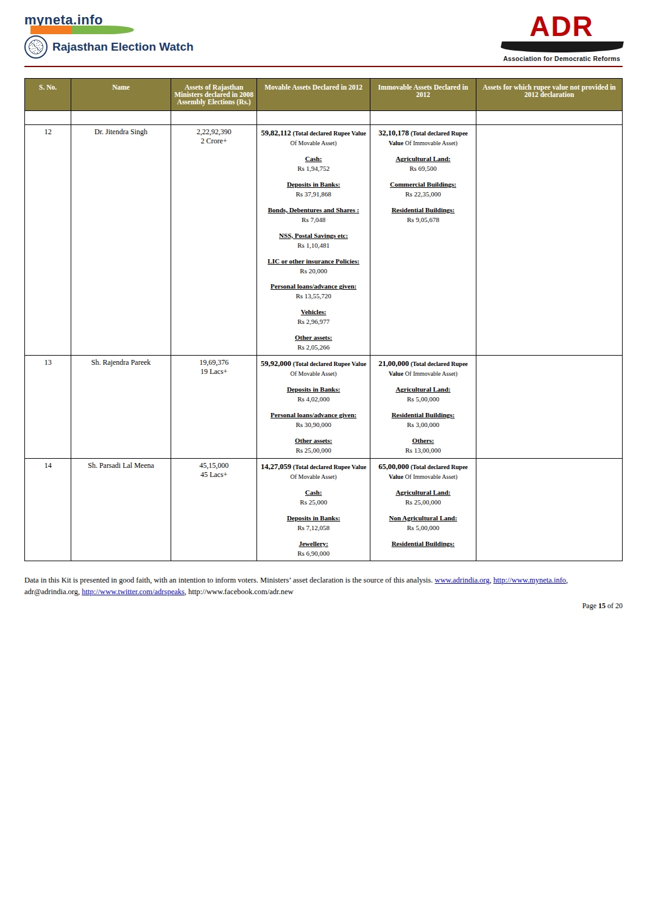myneta.info
Rajasthan Election Watch
ADR
Association for Democratic Reforms
| S. No. | Name | Assets of Rajasthan Ministers declared in 2008 Assembly Elections (Rs.) | Movable Assets Declared in 2012 | Immovable Assets Declared in 2012 | Assets for which rupee value not provided in 2012 declaration |
| --- | --- | --- | --- | --- | --- |
| 12 | Dr. Jitendra Singh | 2,22,92,390 2 Crore+ | 59,82,112 (Total declared Rupee Value Of Movable Asset) Cash: Rs 1,94,752 Deposits in Banks: Rs 37,91,868 Bonds, Debentures and Shares : Rs 7,048 NSS, Postal Savings etc: Rs 1,10,481 LIC or other insurance Policies: Rs 20,000 Personal loans/advance given: Rs 13,55,720 Vehicles: Rs 2,96,977 Other assets: Rs 2,05,266 | 32,10,178 (Total declared Rupee Value Of Immovable Asset) Agricultural Land: Rs 69,500 Commercial Buildings: Rs 22,35,000 Residential Buildings: Rs 9,05,678 | |
| 13 | Sh. Rajendra Pareek | 19,69,376 19 Lacs+ | 59,92,000 (Total declared Rupee Value Of Movable Asset) Deposits in Banks: Rs 4,02,000 Personal loans/advance given: Rs 30,90,000 Other assets: Rs 25,00,000 | 21,00,000 (Total declared Rupee Value Of Immovable Asset) Agricultural Land: Rs 5,00,000 Residential Buildings: Rs 3,00,000 Others: Rs 13,00,000 | |
| 14 | Sh. Parsadi Lal Meena | 45,15,000 45 Lacs+ | 14,27,059 (Total declared Rupee Value Of Movable Asset) Cash: Rs 25,000 Deposits in Banks: Rs 7,12,058 Jewellery: Rs 6,90,000 | 65,00,000 (Total declared Rupee Value Of Immovable Asset) Agricultural Land: Rs 25,00,000 Non Agricultural Land: Rs 5,00,000 Residential Buildings: | |
Data in this Kit is presented in good faith, with an intention to inform voters. Ministers’ asset declaration is the source of this analysis. www.adrindia.org, http://www.myneta.info, adr@adrindia.org, http://www.twitter.com/adrspeaks, http://www.facebook.com/adr.new
Page 15 of 20